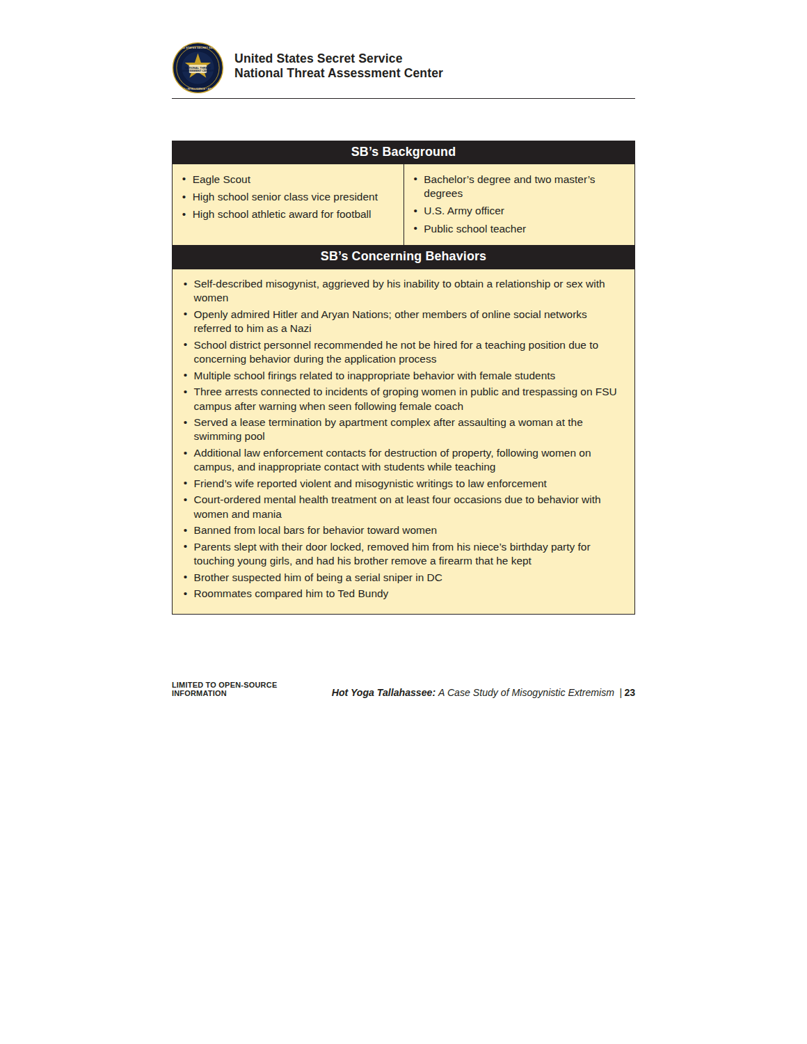NATIONAL THREAT ASSESSMENT CENTER UNITED STATES SECRET SERVICE RESEARCH • INTELLIGENCE • ASSESSMENT
United States Secret Service
National Threat Assessment Center
| SB’s Background |
| Eagle Scout High school senior class vice president High school athletic award for football | Bachelor’s degree and two master’s degrees U.S. Army officer Public school teacher |
| SB’s Concerning Behaviors |
| Self-described misogynist, aggrieved by his inability to obtain a relationship or sex with women Openly admired Hitler and Aryan Nations; other members of online social networks referred to him as a Nazi School district personnel recommended he not be hired for a teaching position due to concerning behavior during the application process Multiple school firings related to inappropriate behavior with female students Three arrests connected to incidents of groping women in public and trespassing on FSU campus after warning when seen following female coach Served a lease termination by apartment complex after assaulting a woman at the swimming pool Additional law enforcement contacts for destruction of property, following women on campus, and inappropriate contact with students while teaching Friend’s wife reported violent and misogynistic writings to law enforcement Court-ordered mental health treatment on at least four occasions due to behavior with women and mania Banned from local bars for behavior toward women Parents slept with their door locked, removed him from his niece’s birthday party for touching young girls, and had his brother remove a firearm that he kept Brother suspected him of being a serial sniper in DC Roommates compared him to Ted Bundy |
Limited to Open-Source Information
Hot Yoga Tallahassee: A Case Study of Misogynistic Extremism |23